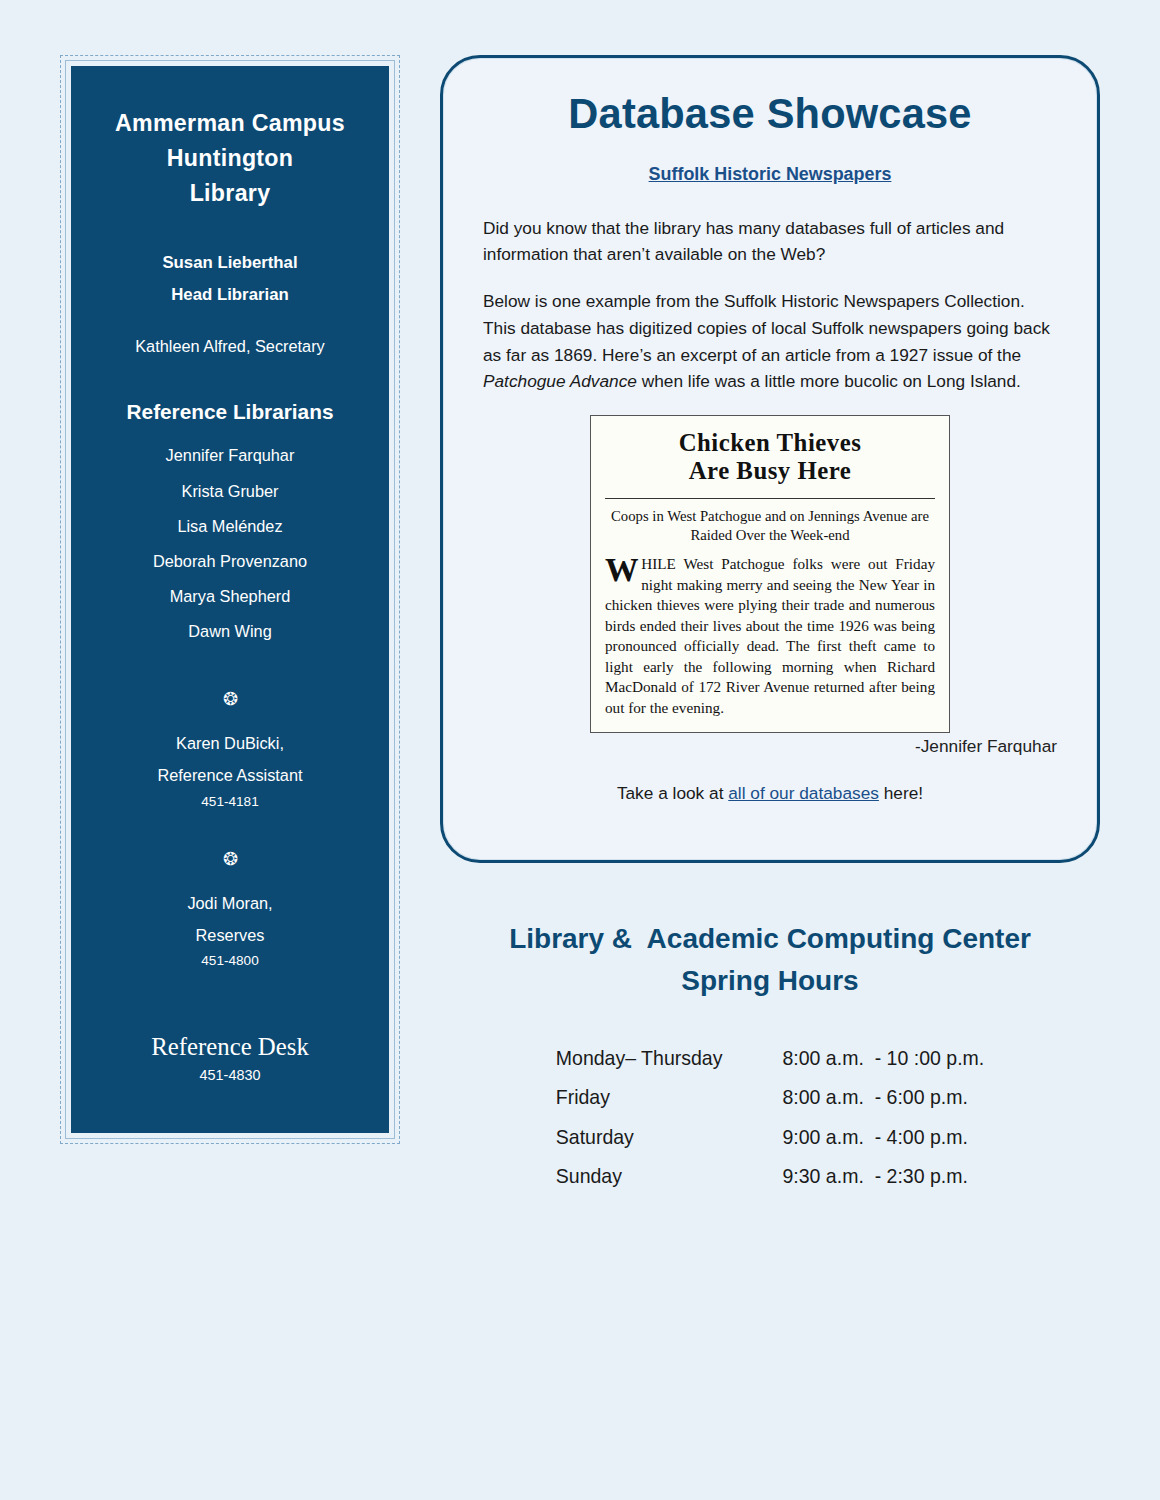Ammerman Campus Huntington Library
Susan Lieberthal
Head Librarian
Kathleen Alfred, Secretary
Reference Librarians
Jennifer Farquhar
Krista Gruber
Lisa Meléndez
Deborah Provenzano
Marya Shepherd
Dawn Wing
❂
Karen DuBicki,
Reference Assistant
451-4181
❂
Jodi Moran,
Reserves
451-4800
Reference Desk
451-4830
Database Showcase
Suffolk Historic Newspapers
Did you know that the library has many databases full of articles and information that aren’t available on the Web?
Below is one example from the Suffolk Historic Newspapers Collection. This database has digitized copies of local Suffolk newspapers going back as far as 1869. Here’s an excerpt of an article from a 1927 issue of the Patchogue Advance when life was a little more bucolic on Long Island.
Chicken Thieves
Are Busy Here
Coops in West Patchogue and on Jennings Avenue are Raided Over the Week-end
WHILE West Patchogue folks were out Friday night making merry and seeing the New Year in chicken thieves were plying their trade and numerous birds ended their lives about the time 1926 was being pronounced officially dead. The first theft came to light early the following morning when Richard MacDonald of 172 River Avenue returned after being out for the evening.
-Jennifer Farquhar
Take a look at all of our databases here!
Library & Academic Computing Center
Spring Hours
| Monday– Thursday | 8:00 a.m. - 10 :00 p.m. |
| Friday | 8:00 a.m. - 6:00 p.m. |
| Saturday | 9:00 a.m. - 4:00 p.m. |
| Sunday | 9:30 a.m. - 2:30 p.m. |